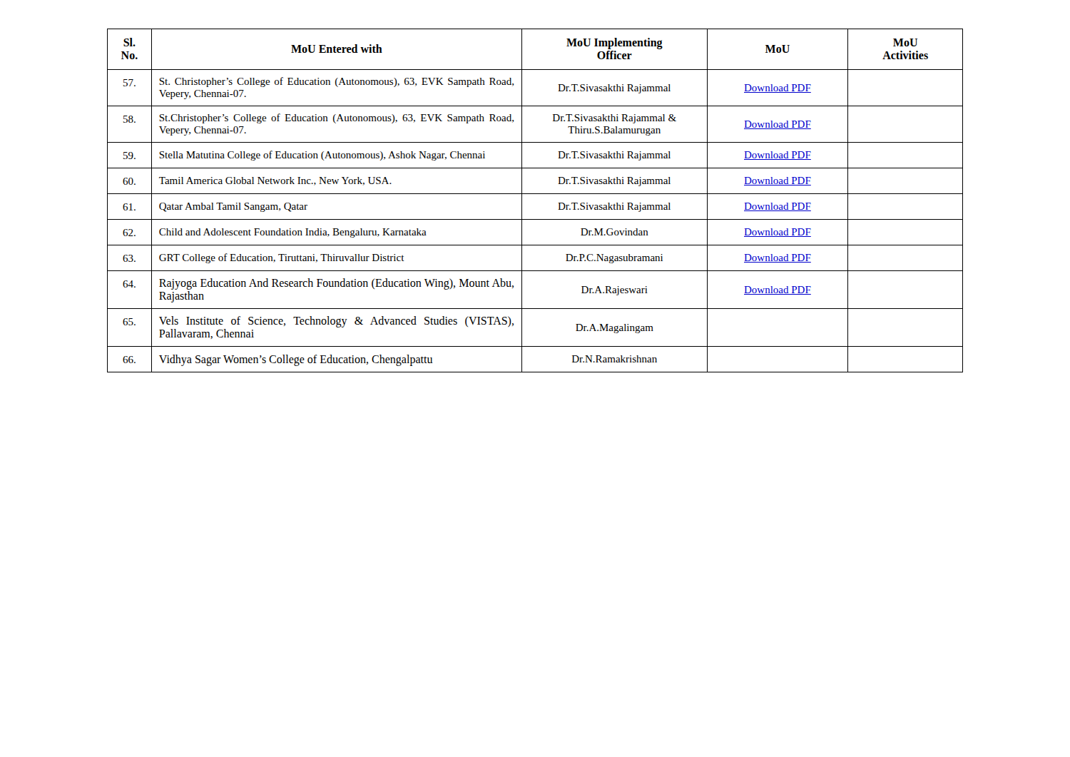| Sl. No. | MoU Entered with | MoU Implementing Officer | MoU | MoU Activities |
| --- | --- | --- | --- | --- |
| 57. | St. Christopher’s College of Education (Autonomous), 63, EVK Sampath Road, Vepery, Chennai-07. | Dr.T.Sivasakthi Rajammal | Download PDF | |
| 58. | St.Christopher’s College of Education (Autonomous), 63, EVK Sampath Road, Vepery, Chennai-07. | Dr.T.Sivasakthi Rajammal & Thiru.S.Balamurugan | Download PDF | |
| 59. | Stella Matutina College of Education (Autonomous), Ashok Nagar, Chennai | Dr.T.Sivasakthi Rajammal | Download PDF | |
| 60. | Tamil America Global Network Inc., New York, USA. | Dr.T.Sivasakthi Rajammal | Download PDF | |
| 61. | Qatar Ambal Tamil Sangam, Qatar | Dr.T.Sivasakthi Rajammal | Download PDF | |
| 62. | Child and Adolescent Foundation India, Bengaluru, Karnataka | Dr.M.Govindan | Download PDF | |
| 63. | GRT College of Education, Tiruttani, Thiruvallur District | Dr.P.C.Nagasubramani | Download PDF | |
| 64. | Rajyoga Education And Research Foundation (Education Wing), Mount Abu, Rajasthan | Dr.A.Rajeswari | Download PDF | |
| 65. | Vels Institute of Science, Technology & Advanced Studies (VISTAS), Pallavaram, Chennai | Dr.A.Magalingam | | |
| 66. | Vidhya Sagar Women’s College of Education, Chengalpattu | Dr.N.Ramakrishnan | | |